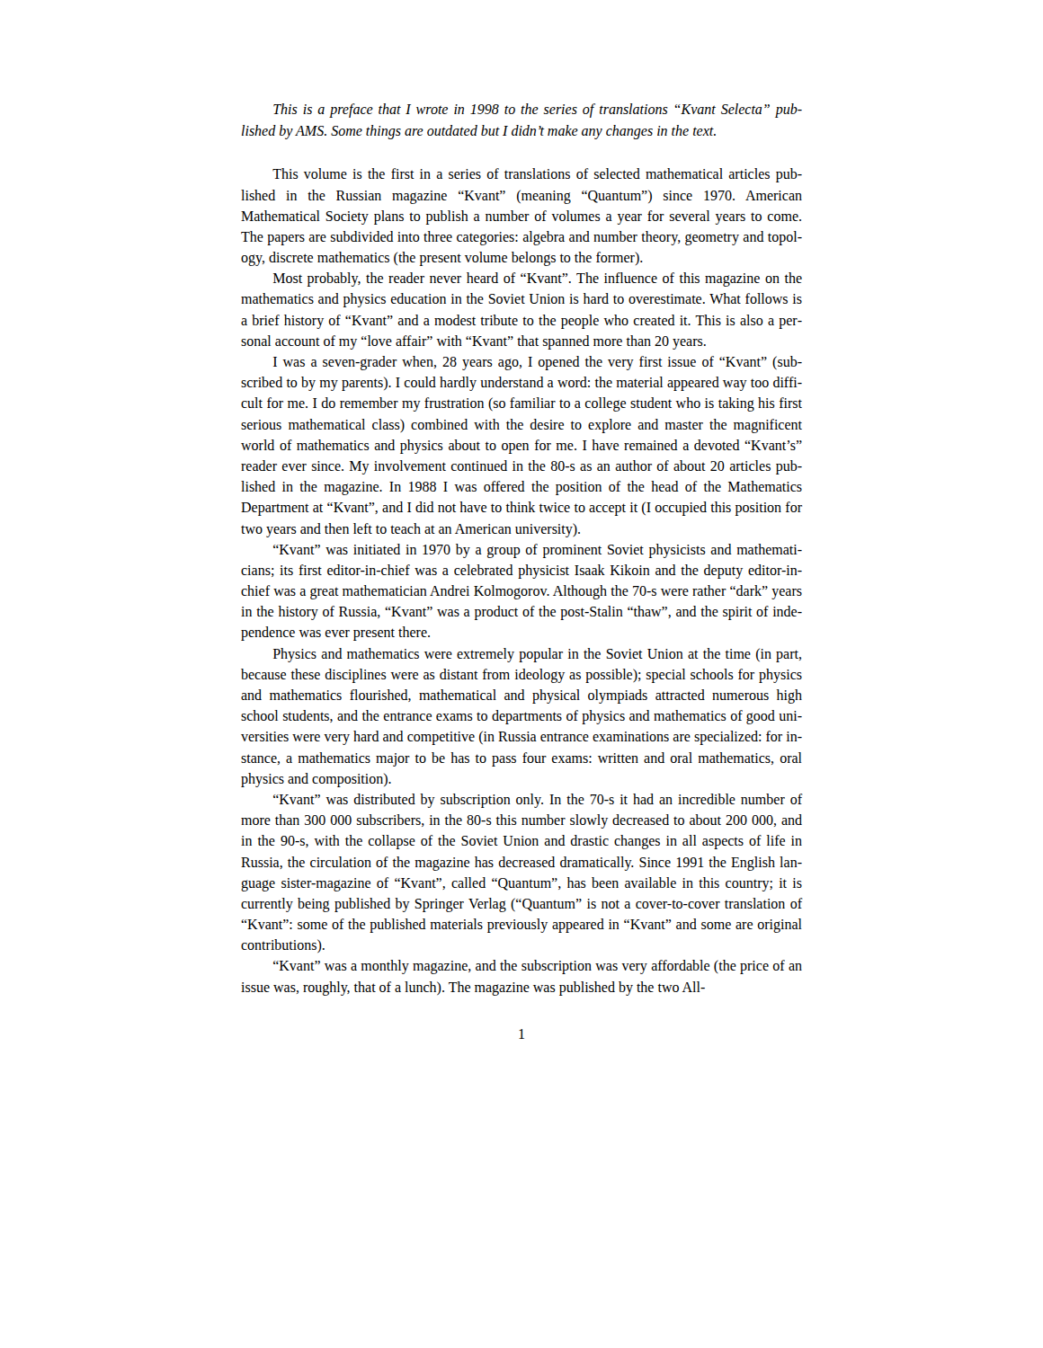This is a preface that I wrote in 1998 to the series of translations “Kvant Selecta” published by AMS. Some things are outdated but I didn’t make any changes in the text.
This volume is the first in a series of translations of selected mathematical articles published in the Russian magazine “Kvant” (meaning “Quantum”) since 1970. American Mathematical Society plans to publish a number of volumes a year for several years to come. The papers are subdivided into three categories: algebra and number theory, geometry and topology, discrete mathematics (the present volume belongs to the former).
Most probably, the reader never heard of “Kvant”. The influence of this magazine on the mathematics and physics education in the Soviet Union is hard to overestimate. What follows is a brief history of “Kvant” and a modest tribute to the people who created it. This is also a personal account of my “love affair” with “Kvant” that spanned more than 20 years.
I was a seven-grader when, 28 years ago, I opened the very first issue of “Kvant” (subscribed to by my parents). I could hardly understand a word: the material appeared way too difficult for me. I do remember my frustration (so familiar to a college student who is taking his first serious mathematical class) combined with the desire to explore and master the magnificent world of mathematics and physics about to open for me. I have remained a devoted “Kvant’s” reader ever since. My involvement continued in the 80-s as an author of about 20 articles published in the magazine. In 1988 I was offered the position of the head of the Mathematics Department at “Kvant”, and I did not have to think twice to accept it (I occupied this position for two years and then left to teach at an American university).
“Kvant” was initiated in 1970 by a group of prominent Soviet physicists and mathematicians; its first editor-in-chief was a celebrated physicist Isaak Kikoin and the deputy editor-in-chief was a great mathematician Andrei Kolmogorov. Although the 70-s were rather “dark” years in the history of Russia, “Kvant” was a product of the post-Stalin “thaw”, and the spirit of independence was ever present there.
Physics and mathematics were extremely popular in the Soviet Union at the time (in part, because these disciplines were as distant from ideology as possible); special schools for physics and mathematics flourished, mathematical and physical olympiads attracted numerous high school students, and the entrance exams to departments of physics and mathematics of good universities were very hard and competitive (in Russia entrance examinations are specialized: for instance, a mathematics major to be has to pass four exams: written and oral mathematics, oral physics and composition).
“Kvant” was distributed by subscription only. In the 70-s it had an incredible number of more than 300 000 subscribers, in the 80-s this number slowly decreased to about 200 000, and in the 90-s, with the collapse of the Soviet Union and drastic changes in all aspects of life in Russia, the circulation of the magazine has decreased dramatically. Since 1991 the English language sister-magazine of “Kvant”, called “Quantum”, has been available in this country; it is currently being published by Springer Verlag (“Quantum” is not a cover-to-cover translation of “Kvant”: some of the published materials previously appeared in “Kvant” and some are original contributions).
“Kvant” was a monthly magazine, and the subscription was very affordable (the price of an issue was, roughly, that of a lunch). The magazine was published by the two All-
1